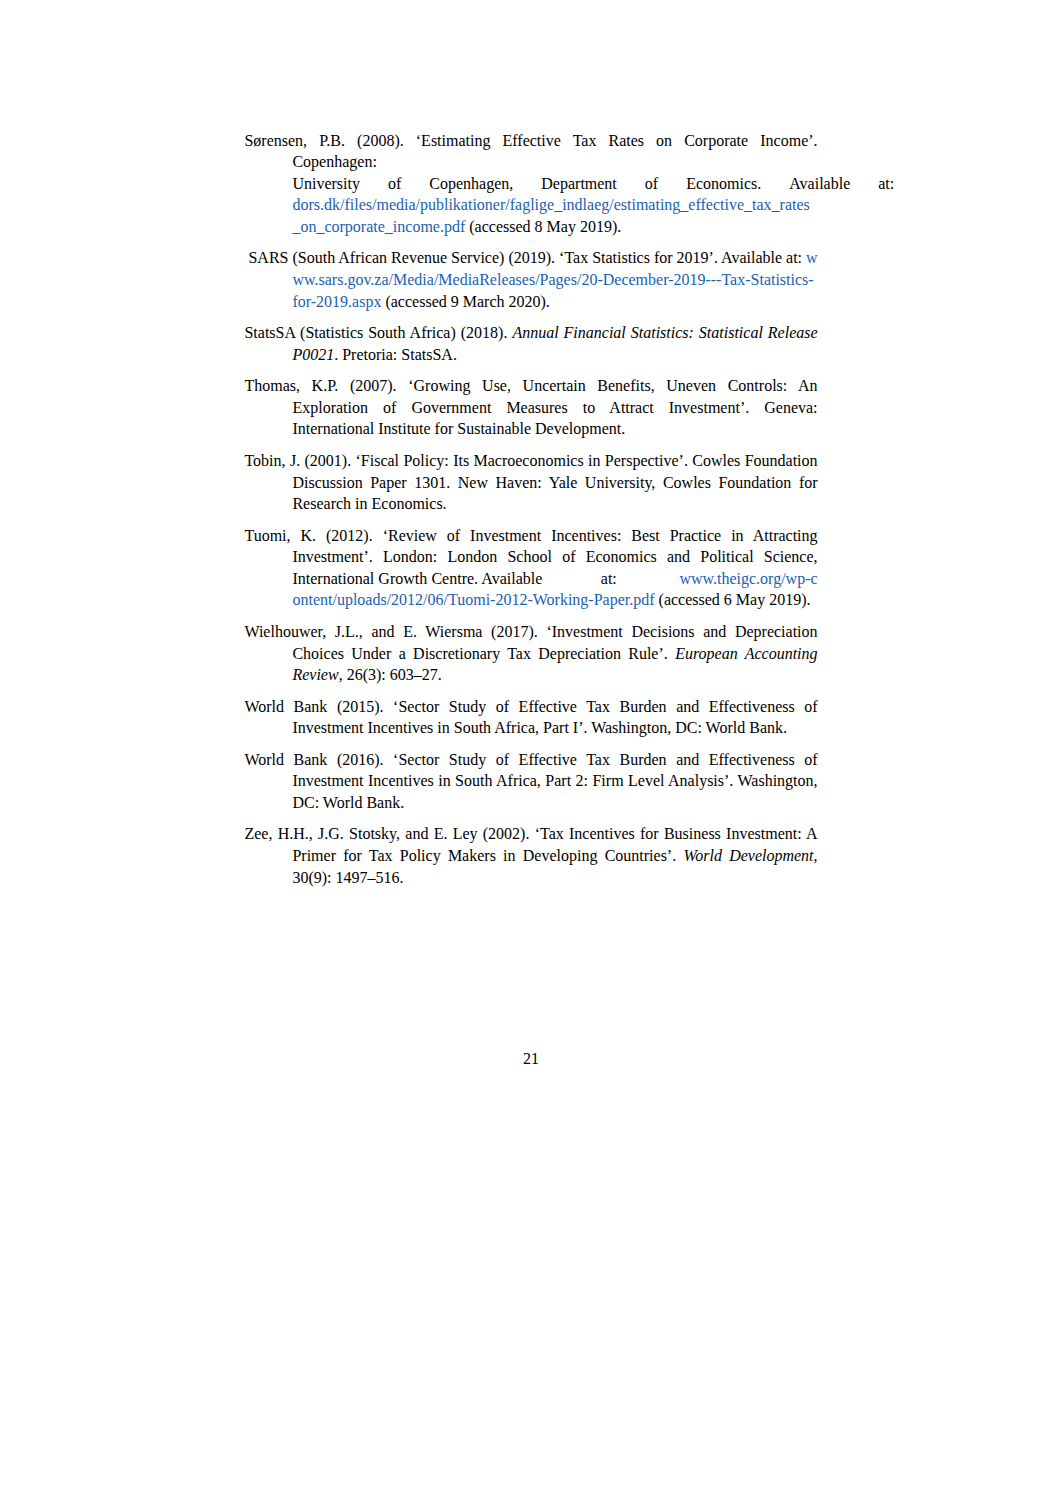Sørensen, P.B. (2008). ‘Estimating Effective Tax Rates on Corporate Income’. Copenhagen: University of Copenhagen, Department of Economics. Available at: dors.dk/files/media/publikationer/faglige_indlaeg/estimating_effective_tax_rates_on_corporate_income.pdf (accessed 8 May 2019).
SARS (South African Revenue Service) (2019). ‘Tax Statistics for 2019’. Available at: www.sars.gov.za/Media/MediaReleases/Pages/20-December-2019---Tax-Statistics-for-2019.aspx (accessed 9 March 2020).
StatsSA (Statistics South Africa) (2018). Annual Financial Statistics: Statistical Release P0021. Pretoria: StatsSA.
Thomas, K.P. (2007). ‘Growing Use, Uncertain Benefits, Uneven Controls: An Exploration of Government Measures to Attract Investment’. Geneva: International Institute for Sustainable Development.
Tobin, J. (2001). ‘Fiscal Policy: Its Macroeconomics in Perspective’. Cowles Foundation Discussion Paper 1301. New Haven: Yale University, Cowles Foundation for Research in Economics.
Tuomi, K. (2012). ‘Review of Investment Incentives: Best Practice in Attracting Investment’. London: London School of Economics and Political Science, International Growth Centre. Available at: www.theigc.org/wp-content/uploads/2012/06/Tuomi-2012-Working-Paper.pdf (accessed 6 May 2019).
Wielhouwer, J.L., and E. Wiersma (2017). ‘Investment Decisions and Depreciation Choices Under a Discretionary Tax Depreciation Rule’. European Accounting Review, 26(3): 603–27.
World Bank (2015). ‘Sector Study of Effective Tax Burden and Effectiveness of Investment Incentives in South Africa, Part I’. Washington, DC: World Bank.
World Bank (2016). ‘Sector Study of Effective Tax Burden and Effectiveness of Investment Incentives in South Africa, Part 2: Firm Level Analysis’. Washington, DC: World Bank.
Zee, H.H., J.G. Stotsky, and E. Ley (2002). ‘Tax Incentives for Business Investment: A Primer for Tax Policy Makers in Developing Countries’. World Development, 30(9): 1497–516.
21